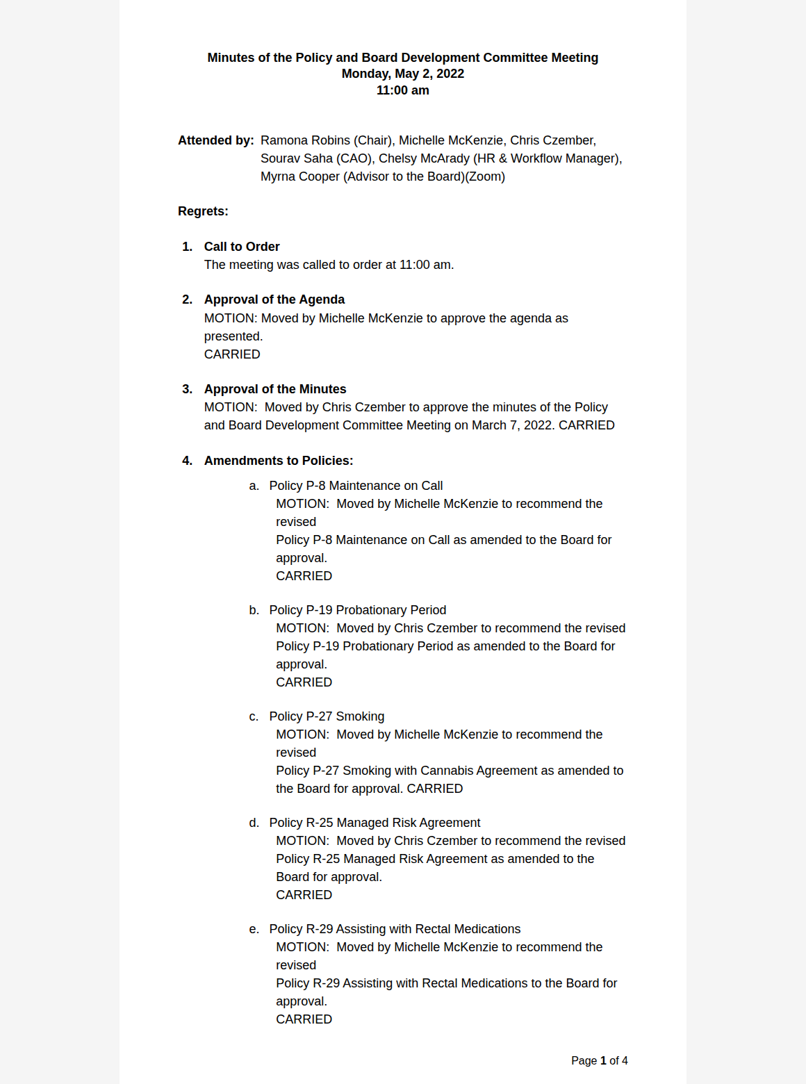Minutes of the Policy and Board Development Committee Meeting Monday, May 2, 2022 11:00 am
| Attended by: | Ramona Robins (Chair), Michelle McKenzie, Chris Czember, Sourav Saha (CAO), Chelsy McArady (HR & Workflow Manager), Myrna Cooper (Advisor to the Board)(Zoom) |
Regrets:
Call to Order
The meeting was called to order at 11:00 am.
Approval of the Agenda
MOTION: Moved by Michelle McKenzie to approve the agenda as presented.
CARRIED
Approval of the Minutes
MOTION: Moved by Chris Czember to approve the minutes of the Policy and Board Development Committee Meeting on March 7, 2022. CARRIED
Amendments to Policies:
Policy P-8 Maintenance on Call MOTION: Moved by Michelle McKenzie to recommend the revised
Policy P-8 Maintenance on Call as amended to the Board for approval.
CARRIED
Policy P-19 Probationary Period MOTION: Moved by Chris Czember to recommend the revised
Policy P-19 Probationary Period as amended to the Board for approval.
CARRIED
Policy P-27 Smoking MOTION: Moved by Michelle McKenzie to recommend the revised
Policy P-27 Smoking with Cannabis Agreement as amended to the Board for approval. CARRIED
Policy R-25 Managed Risk Agreement MOTION: Moved by Chris Czember to recommend the revised
Policy R-25 Managed Risk Agreement as amended to the Board for approval.
CARRIED
Policy R-29 Assisting with Rectal Medications MOTION: Moved by Michelle McKenzie to recommend the revised
Policy R-29 Assisting with Rectal Medications to the Board for approval.
CARRIED
Page 1 of 4